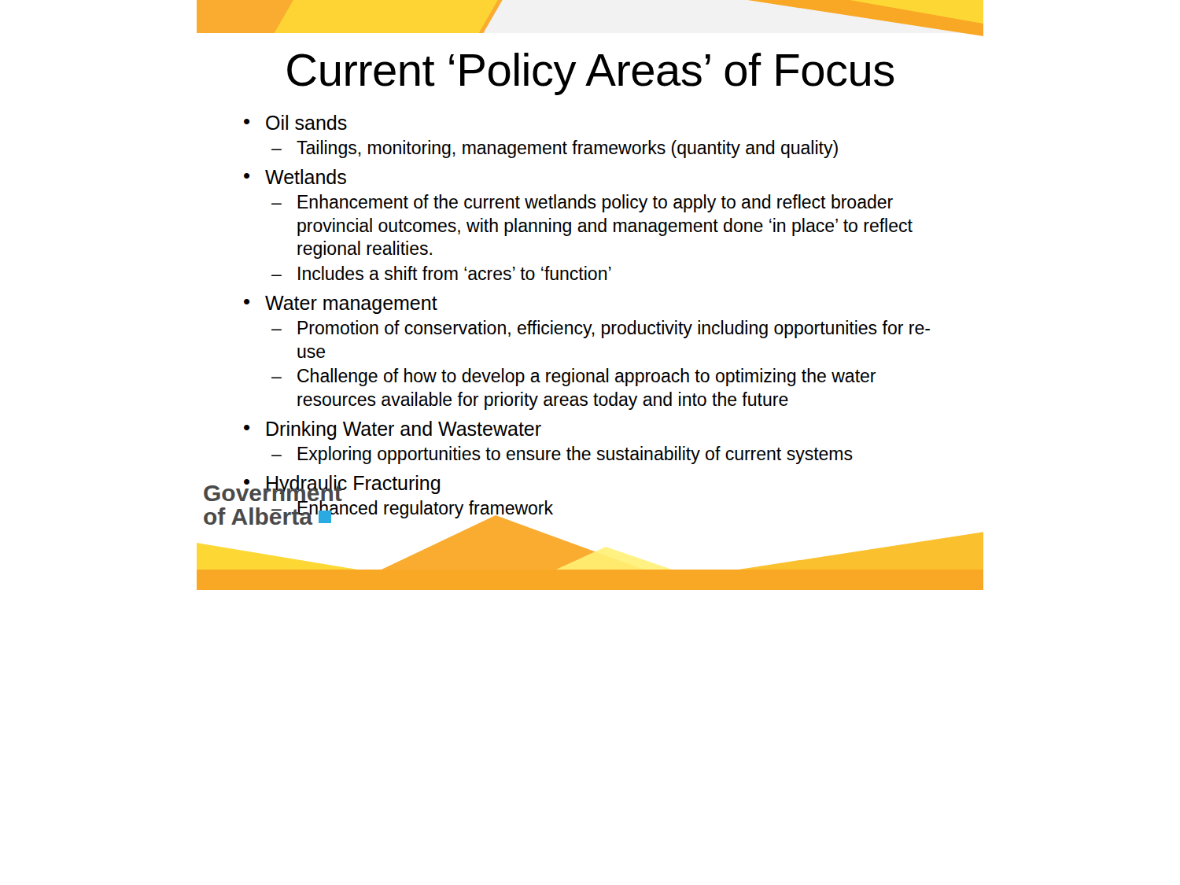Current ‘Policy Areas’ of Focus
Oil sands
Tailings, monitoring, management frameworks (quantity and quality)
Wetlands
Enhancement of the current wetlands policy to apply to and reflect broader provincial outcomes, with planning and management done ‘in place’ to reflect regional realities.
Includes a shift from ‘acres’ to ‘function’
Water management
Promotion of conservation, efficiency, productivity including opportunities for re-use
Challenge of how to develop a regional approach to optimizing the water resources available for priority areas today and into the future
Drinking Water and Wastewater
Exploring opportunities to ensure the sustainability of current systems
Hydraulic Fracturing
Enhanced regulatory framework
Government
of Alberta